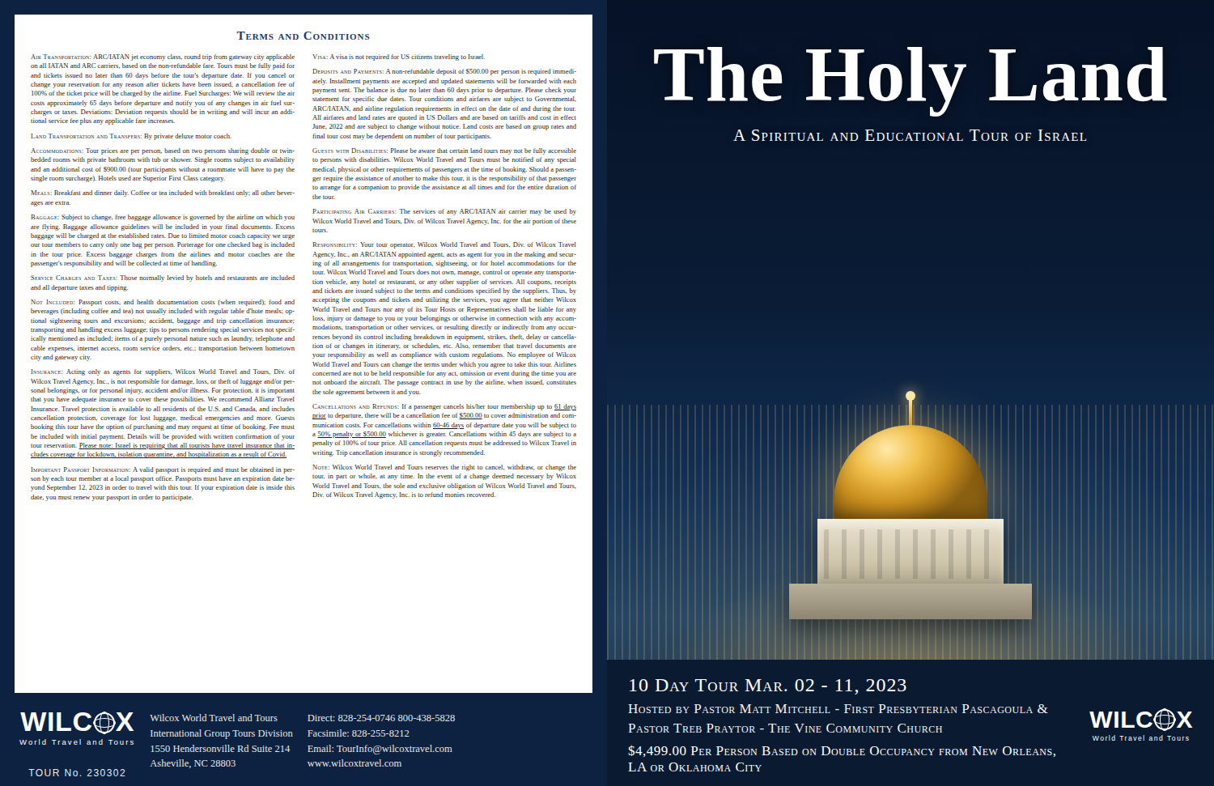Terms and Conditions
Air Transportation: ARC/IATAN jet economy class, round trip from gateway city applicable on all IATAN and ARC carriers, based on the non-refundable fare. Tours must be fully paid for and tickets issued no later than 60 days before the tour's departure date. If you cancel or change your reservation for any reason after tickets have been issued, a cancellation fee of 100% of the ticket price will be charged by the airline. Fuel Surcharges: We will review the air costs approximately 65 days before departure and notify you of any changes in air fuel surcharges or taxes. Deviations: Deviation requests should be in writing and will incur an additional service fee plus any applicable fare increases.
Land Transportation and Transfers: By private deluxe motor coach.
Accommodations: Tour prices are per person, based on two persons sharing double or twin-bedded rooms with private bathroom with tub or shower. Single rooms subject to availability and an additional cost of $900.00 (tour participants without a roommate will have to pay the single room surcharge). Hotels used are Superior First Class category.
Meals: Breakfast and dinner daily. Coffee or tea included with breakfast only; all other beverages are extra.
Baggage: Subject to change, free baggage allowance is governed by the airline on which you are flying. Baggage allowance guidelines will be included in your final documents. Excess baggage will be charged at the established rates. Due to limited motor coach capacity we urge our tour members to carry only one bag per person. Porterage for one checked bag is included in the tour price. Excess baggage charges from the airlines and motor coaches are the passenger's responsibility and will be collected at time of handling.
Service Charges and Taxes: Those normally levied by hotels and restaurants are included and all departure taxes and tipping.
Not Included: Passport costs, and health documentation costs (when required); food and beverages (including coffee and tea) not usually included with regular table d'hote meals; optional sightseeing tours and excursions; accident, baggage and trip cancellation insurance; transporting and handling excess luggage; tips to persons rendering special services not specifically mentioned as included; items of a purely personal nature such as laundry, telephone and cable expenses, internet access, room service orders, etc.; transportation between hometown city and gateway city.
Insurance: Acting only as agents for suppliers, Wilcox World Travel and Tours, Div. of Wilcox Travel Agency, Inc., is not responsible for damage, loss, or theft of luggage and/or personal belongings, or for personal injury, accident and/or illness. For protection, it is important that you have adequate insurance to cover these possibilities. We recommend Allianz Travel Insurance. Travel protection is available to all residents of the U.S. and Canada, and includes cancellation protection, coverage for lost luggage, medical emergencies and more. Guests booking this tour have the option of purchasing and may request at time of booking. Fee must be included with initial payment. Details will be provided with written confirmation of your tour reservation. Please note: Israel is requiring that all tourists have travel insurance that includes coverage for lockdown, isolation quarantine, and hospitalization as a result of Covid.
Important Passport Information: A valid passport is required and must be obtained in person by each tour member at a local passport office. Passports must have an expiration date beyond September 12, 2023 in order to travel with this tour. If your expiration date is inside this date, you must renew your passport in order to participate.
Visa: A visa is not required for US citizens traveling to Israel.
Deposits and Payments: A non-refundable deposit of $500.00 per person is required immediately. Installment payments are accepted and updated statements will be forwarded with each payment sent. The balance is due no later than 60 days prior to departure. Please check your statement for specific due dates. Tour conditions and airfares are subject to Governmental, ARC/IATAN, and airline regulation requirements in effect on the date of and during the tour. All airfares and land rates are quoted in US Dollars and are based on tariffs and cost in effect June, 2022 and are subject to change without notice. Land costs are based on group rates and final tour cost may be dependent on number of tour participants.
Guests with Disabilities: Please be aware that certain land tours may not be fully accessible to persons with disabilities. Wilcox World Travel and Tours must be notified of any special medical, physical or other requirements of passengers at the time of booking. Should a passenger require the assistance of another to make this tour, it is the responsibility of that passenger to arrange for a companion to provide the assistance at all times and for the entire duration of the tour.
Participating Air Carriers: The services of any ARC/IATAN air carrier may be used by Wilcox World Travel and Tours, Div. of Wilcox Travel Agency, Inc. for the air portion of these tours.
Responsibility: Your tour operator, Wilcox World Travel and Tours, Div. of Wilcox Travel Agency, Inc., an ARC/IATAN appointed agent, acts as agent for you in the making and securing of all arrangements for transportation, sightseeing, or for hotel accommodations for the tour. Wilcox World Travel and Tours does not own, manage, control or operate any transportation vehicle, any hotel or restaurant, or any other supplier of services. All coupons, receipts and tickets are issued subject to the terms and conditions specified by the suppliers. Thus, by accepting the coupons and tickets and utilizing the services, you agree that neither Wilcox World Travel and Tours nor any of its Tour Hosts or Representatives shall be liable for any loss, injury or damage to you or your belongings or otherwise in connection with any accommodations, transportation or other services, or resulting directly or indirectly from any occurrences beyond its control including breakdown in equipment, strikes, theft, delay or cancellation of or changes in itinerary, or schedules, etc. Also, remember that travel documents are your responsibility as well as compliance with custom regulations. No employee of Wilcox World Travel and Tours can change the terms under which you agree to take this tour. Airlines concerned are not to be held responsible for any act, omission or event during the time you are not onboard the aircraft. The passage contract in use by the airline, when issued, constitutes the sole agreement between it and you.
Cancellations and Refunds: If a passenger cancels his/her tour membership up to 61 days prior to departure, there will be a cancellation fee of $500.00 to cover administration and communication costs. For cancellations within 60-46 days of departure date you will be subject to a 50% penalty or $500.00 whichever is greater. Cancellations within 45 days are subject to a penalty of 100% of tour price. All cancellation requests must be addressed to Wilcox Travel in writing. Trip cancellation insurance is strongly recommended.
Note: Wilcox World Travel and Tours reserves the right to cancel, withdraw, or change the tour, in part or whole, at any time. In the event of a change deemed necessary by Wilcox World Travel and Tours, the sole and exclusive obligation of Wilcox World Travel and Tours, Div. of Wilcox Travel Agency, Inc. is to refund monies recovered.
WILC X
World Travel and Tours
TOUR No. 230302
Wilcox World Travel and Tours
International Group Tours Division
1550 Hendersonville Rd Suite 214
Asheville, NC 28803
Direct: 828-254-0746 800-438-5828
Facsimile: 828-255-8212
Email: TourInfo@wilcoxtravel.com
www.wilcoxtravel.com
The Holy Land
A Spiritual and Educational Tour of Israel
10 Day Tour Mar. 02 - 11, 2023
Hosted by Pastor Matt Mitchell - First Presbyterian Pascagoula &
Pastor Treb Praytor - The Vine Community Church
$4,499.00 Per Person Based on Double Occupancy from New Orleans, LA or Oklahoma City
WILC X
World Travel and Tours